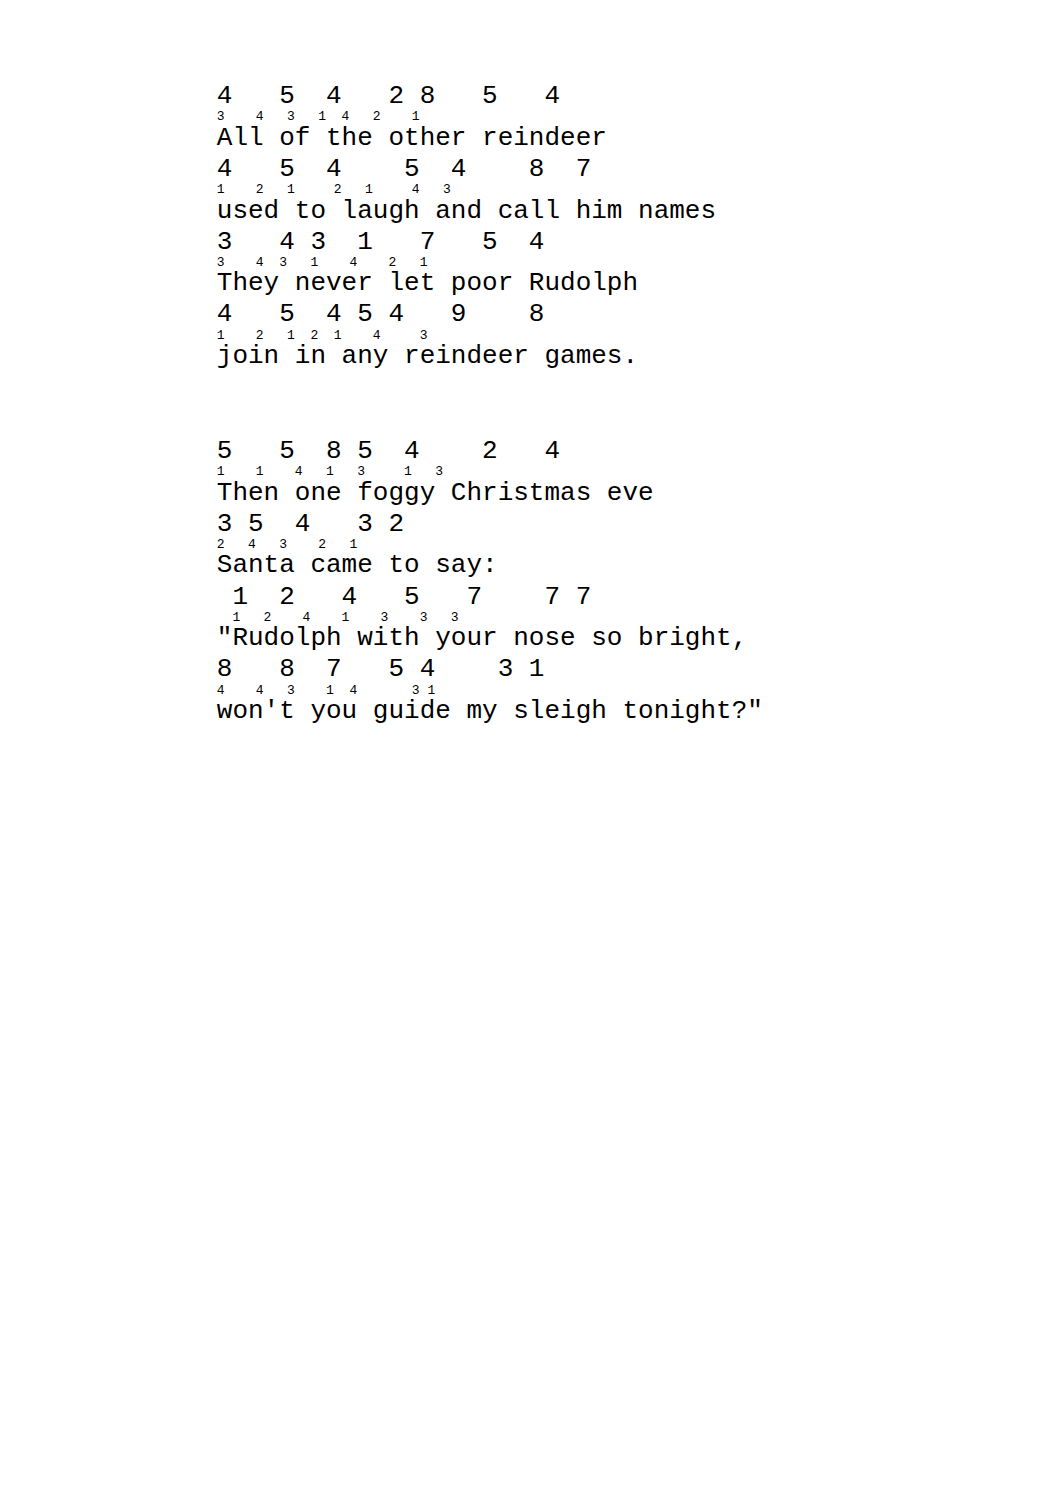4 5 4 2 8 5 4
3 4 3 1 4 2 1
All of the other reindeer
4 5 4 5 4 8 7
1 2 1 2 1 4 3
used to laugh and call him names
3 4 3 1 7 5 4
3 4 3 1 4 2 1
They never let poor Rudolph
4 5 4 5 4 9 8
1 2 1 2 1 4 3
join in any reindeer games.
5 5 8 5 4 2 4
1 1 4 1 3 1 3
Then one foggy Christmas eve
3 5 4 3 2
2 4 3 2 1
Santa came to say:
1 2 4 5 7 7 7
1 2 4 1 3 3 3
"Rudolph with your nose so bright,
8 8 7 5 4 3 1
4 4 3 1 4 3 1
won't you guide my sleigh tonight?"